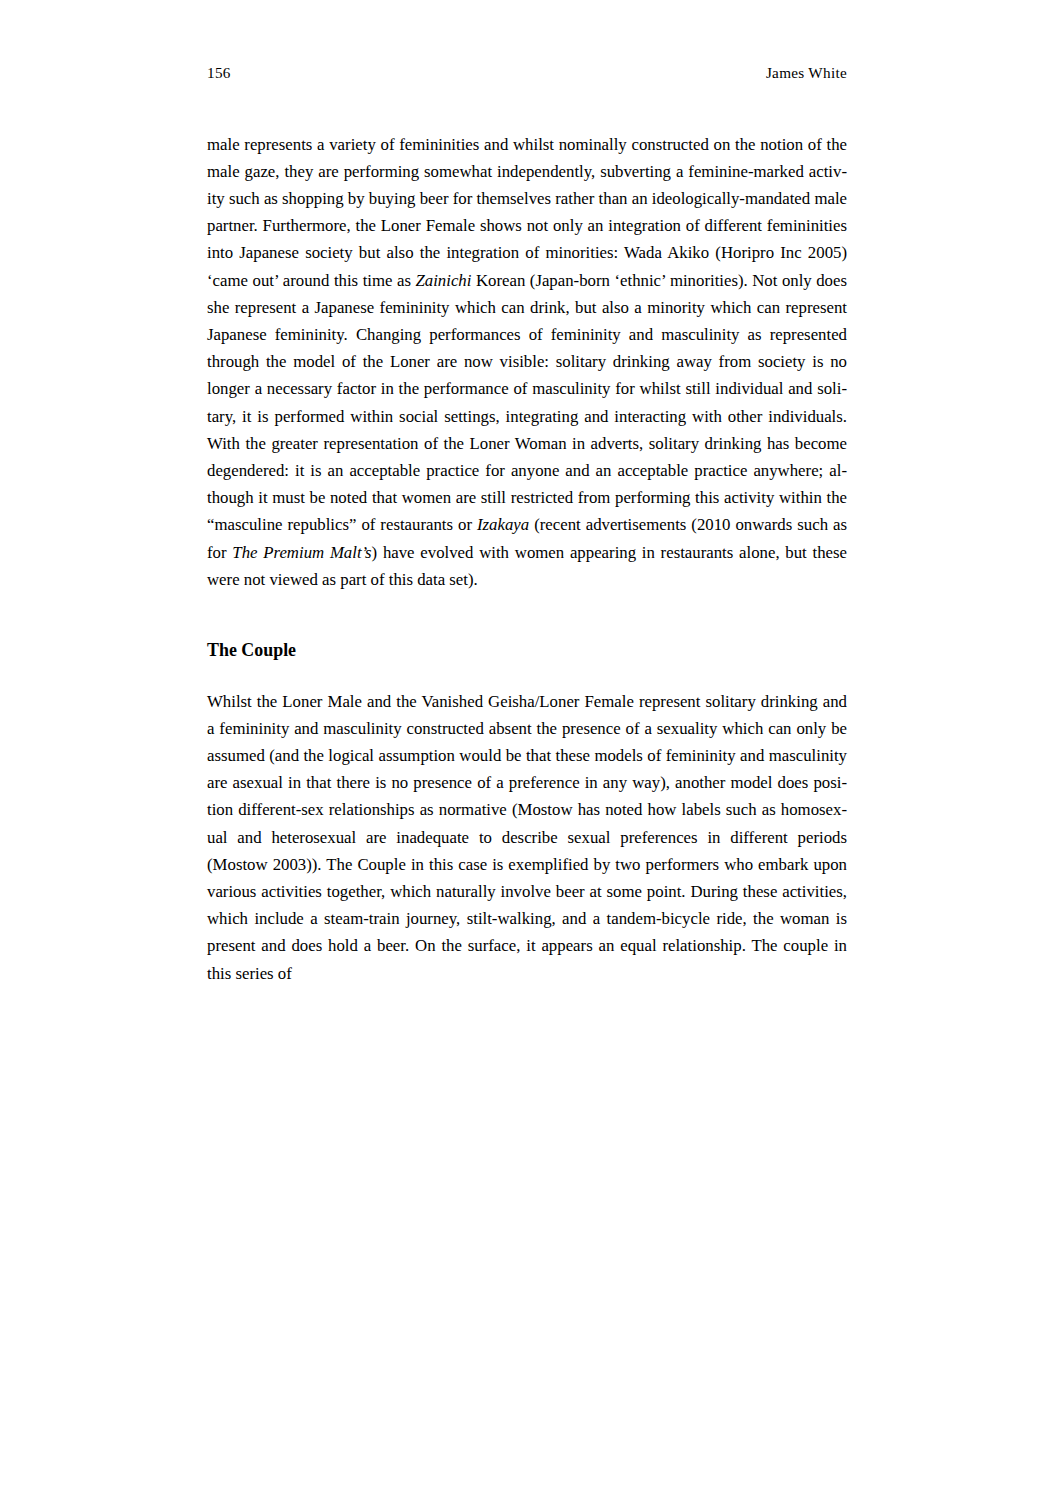156 James White
male represents a variety of femininities and whilst nominally constructed on the notion of the male gaze, they are performing somewhat independently, subverting a feminine-marked activity such as shopping by buying beer for themselves rather than an ideologically-mandated male partner. Furthermore, the Loner Female shows not only an integration of different femininities into Japanese society but also the integration of minorities: Wada Akiko (Horipro Inc 2005) ‘came out’ around this time as Zainichi Korean (Japan-born ‘ethnic’ minorities). Not only does she represent a Japanese femininity which can drink, but also a minority which can represent Japanese femininity. Changing performances of femininity and masculinity as represented through the model of the Loner are now visible: solitary drinking away from society is no longer a necessary factor in the performance of masculinity for whilst still individual and solitary, it is performed within social settings, integrating and interacting with other individuals. With the greater representation of the Loner Woman in adverts, solitary drinking has become degendered: it is an acceptable practice for anyone and an acceptable practice anywhere; although it must be noted that women are still restricted from performing this activity within the “masculine republics” of restaurants or Izakaya (recent advertisements (2010 onwards such as for The Premium Malt’s) have evolved with women appearing in restaurants alone, but these were not viewed as part of this data set).
The Couple
Whilst the Loner Male and the Vanished Geisha/Loner Female represent solitary drinking and a femininity and masculinity constructed absent the presence of a sexuality which can only be assumed (and the logical assumption would be that these models of femininity and masculinity are asexual in that there is no presence of a preference in any way), another model does position different-sex relationships as normative (Mostow has noted how labels such as homosexual and heterosexual are inadequate to describe sexual preferences in different periods (Mostow 2003)). The Couple in this case is exemplified by two performers who embark upon various activities together, which naturally involve beer at some point. During these activities, which include a steam-train journey, stilt-walking, and a tandem-bicycle ride, the woman is present and does hold a beer. On the surface, it appears an equal relationship. The couple in this series of